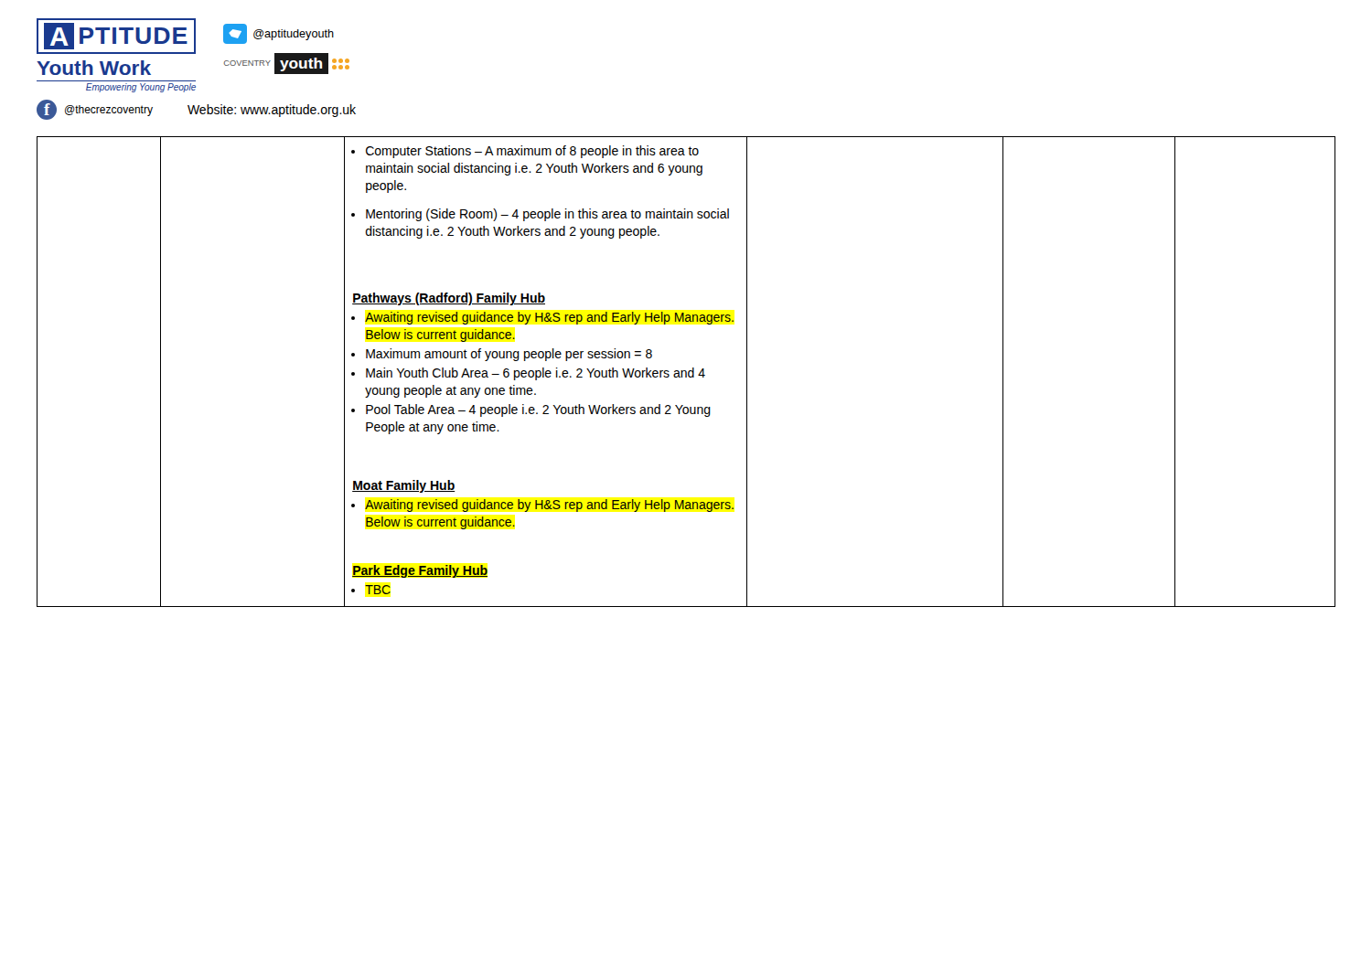APTITUDE
Youth Work
Empowering Young People
@aptitudeyouth
COVENTRY
youth
f
@thecrezcoventry Website: www.aptitude.org.uk
| | | Computer Stations – A maximum of 8 people in this area to maintain social distancing i.e. 2 Youth Workers and 6 young people. Mentoring (Side Room) – 4 people in this area to maintain social distancing i.e. 2 Youth Workers and 2 young people. Pathways (Radford) Family Hub Awaiting revised guidance by H&S rep and Early Help Managers. Below is current guidance. Maximum amount of young people per session = 8 Main Youth Club Area – 6 people i.e. 2 Youth Workers and 4 young people at any one time. Pool Table Area – 4 people i.e. 2 Youth Workers and 2 Young People at any one time. Moat Family Hub Awaiting revised guidance by H&S rep and Early Help Managers. Below is current guidance. Park Edge Family Hub TBC | | | |